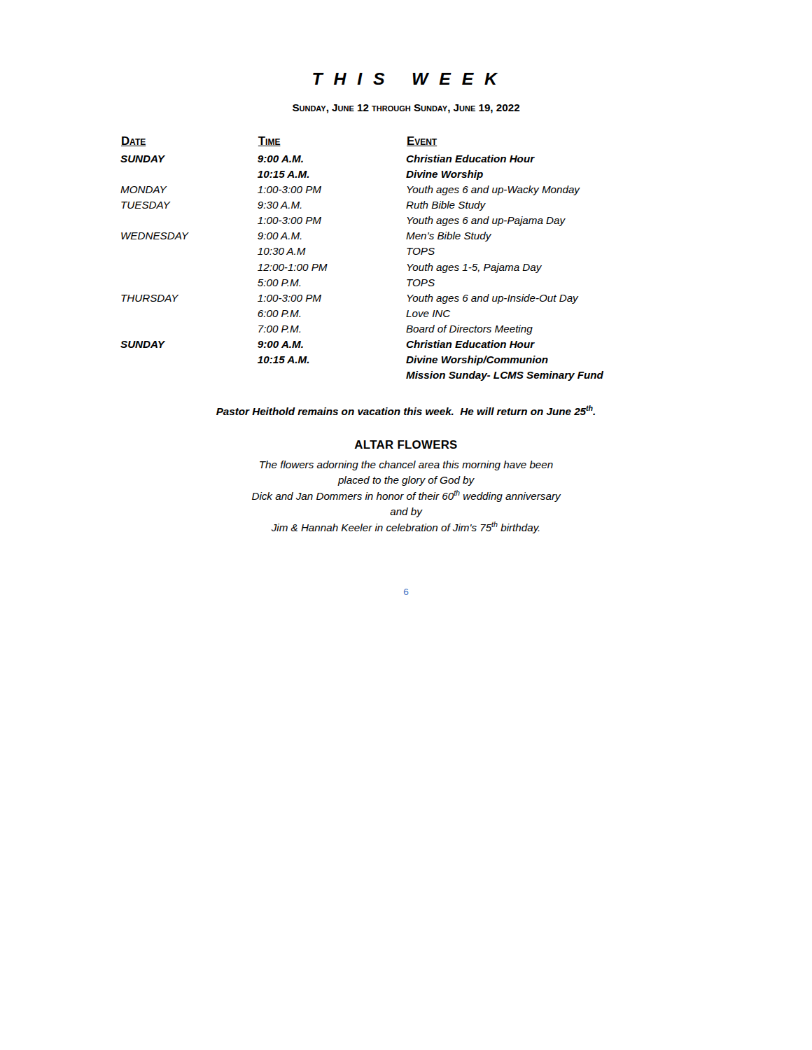T H I S W E E K
Sunday, June 12 through Sunday, June 19, 2022
| Date | Time | Event |
| --- | --- | --- |
| SUNDAY | 9:00 A.M. | Christian Education Hour |
| | 10:15 A.M. | Divine Worship |
| MONDAY | 1:00-3:00 PM | Youth ages 6 and up-Wacky Monday |
| TUESDAY | 9:30 A.M. | Ruth Bible Study |
| | 1:00-3:00 PM | Youth ages 6 and up-Pajama Day |
| WEDNESDAY | 9:00 A.M. | Men’s Bible Study |
| | 10:30 A.M | TOPS |
| | 12:00-1:00 PM | Youth ages 1-5, Pajama Day |
| | 5:00 P.M. | TOPS |
| THURSDAY | 1:00-3:00 PM | Youth ages 6 and up-Inside-Out Day |
| | 6:00 P.M. | Love INC |
| | 7:00 P.M. | Board of Directors Meeting |
| SUNDAY | 9:00 A.M. | Christian Education Hour |
| | 10:15 A.M. | Divine Worship/Communion |
| | | Mission Sunday- LCMS Seminary Fund |
Pastor Heithold remains on vacation this week. He will return on June 25th.
ALTAR FLOWERS
The flowers adorning the chancel area this morning have been
placed to the glory of God by
Dick and Jan Dommers in honor of their 60th wedding anniversary
and by
Jim & Hannah Keeler in celebration of Jim's 75th birthday.
6